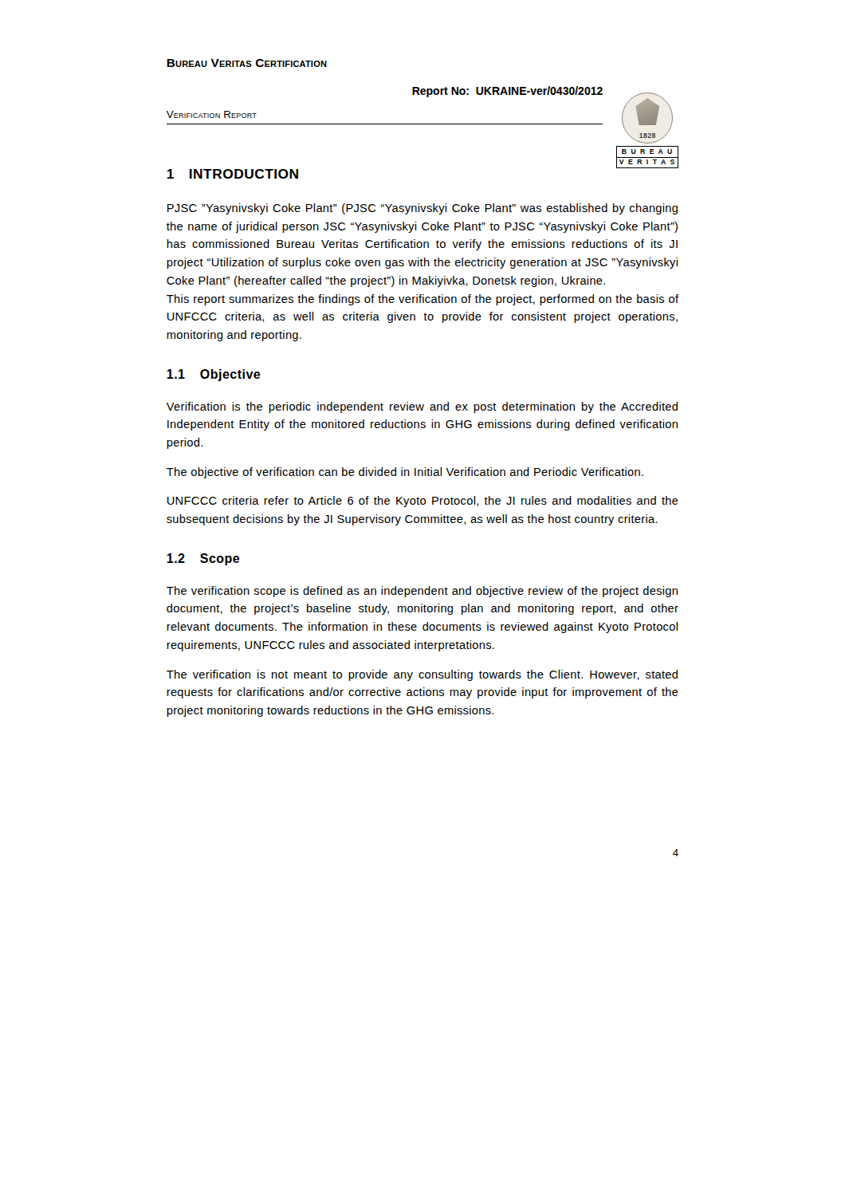Bureau Veritas Certification
Report No: UKRAINE-ver/0430/2012
Verification Report
1828
B U R E A U
V E R I T A S
1 INTRODUCTION
PJSC ”Yasynivskyi Coke Plant” (PJSC “Yasynivskyi Coke Plant” was established by changing the name of juridical person JSC “Yasynivskyi Coke Plant” to PJSC “Yasynivskyi Coke Plant”) has commissioned Bureau Veritas Certification to verify the emissions reductions of its JI project “Utilization of surplus coke oven gas with the electricity generation at JSC ”Yasynivskyi Coke Plant” (hereafter called “the project”) in Makiyivka, Donetsk region, Ukraine.
This report summarizes the findings of the verification of the project, performed on the basis of UNFCCC criteria, as well as criteria given to provide for consistent project operations, monitoring and reporting.
1.1 Objective
Verification is the periodic independent review and ex post determination by the Accredited Independent Entity of the monitored reductions in GHG emissions during defined verification period.
The objective of verification can be divided in Initial Verification and Periodic Verification.
UNFCCC criteria refer to Article 6 of the Kyoto Protocol, the JI rules and modalities and the subsequent decisions by the JI Supervisory Committee, as well as the host country criteria.
1.2 Scope
The verification scope is defined as an independent and objective review of the project design document, the project’s baseline study, monitoring plan and monitoring report, and other relevant documents. The information in these documents is reviewed against Kyoto Protocol requirements, UNFCCC rules and associated interpretations.
The verification is not meant to provide any consulting towards the Client. However, stated requests for clarifications and/or corrective actions may provide input for improvement of the project monitoring towards reductions in the GHG emissions.
4